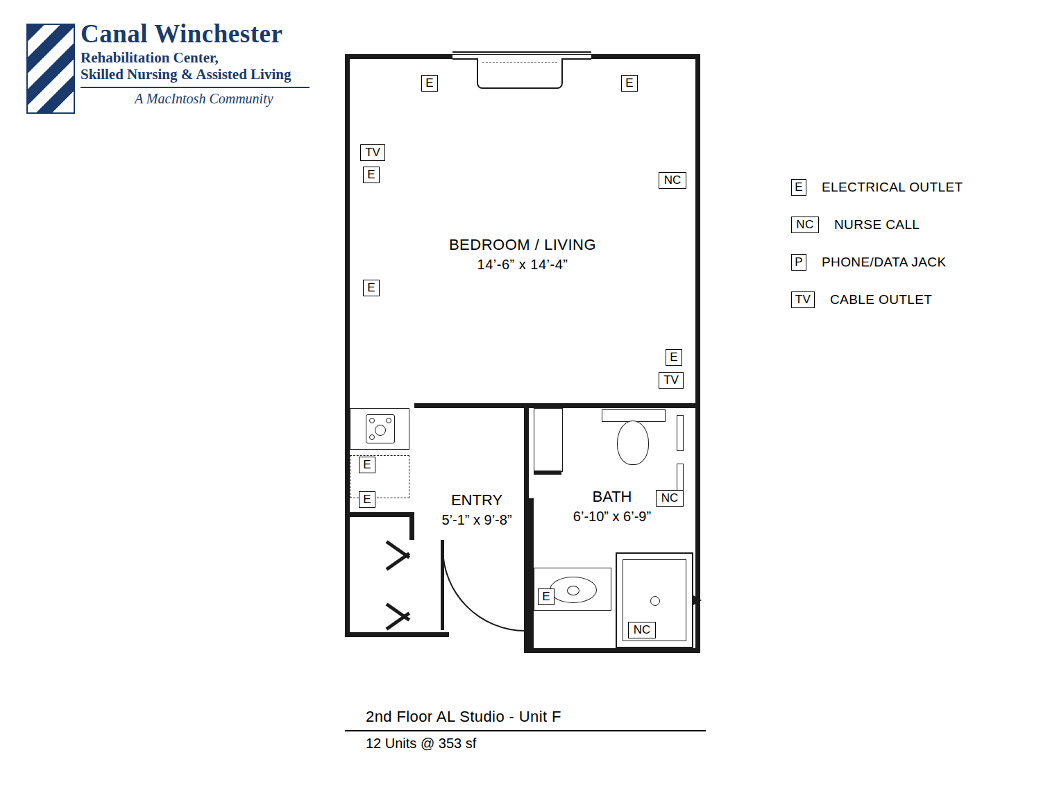Canal Winchester
Rehabilitation Center,
Skilled Nursing & Assisted Living
A MacIntosh Community
EELECTRICAL OUTLET
NC NURSE CALL
PPHONE/DATA JACK
TV CABLE OUTLET
BEDROOM / LIVING
14’-6” x 14’-4”
E
E
TV
E
NC
E
E
TV
E
E
ENTRY
5’-1” x 9’-8”
BATH
6’-10” x 6’-9”
NC
E
NC
2nd Floor AL Studio - Unit F
12 Units @ 353 sf